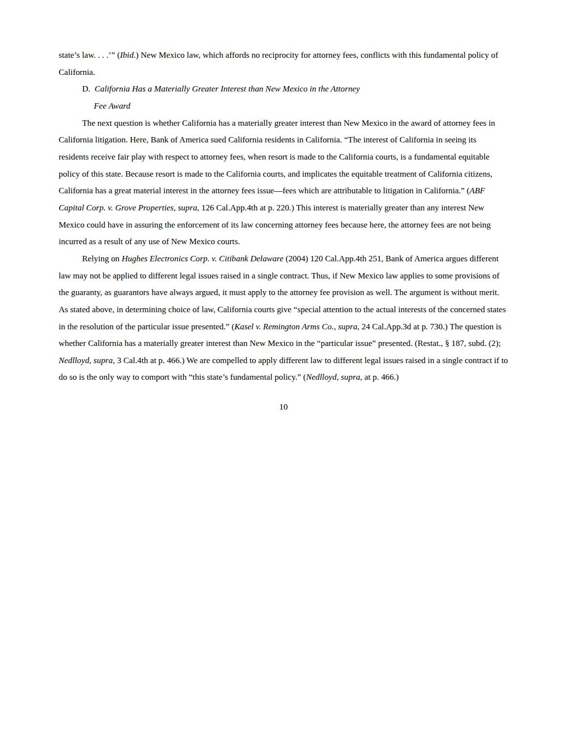state’s law. . . .’” (Ibid.) New Mexico law, which affords no reciprocity for attorney fees, conflicts with this fundamental policy of California.
D. California Has a Materially Greater Interest than New Mexico in the Attorney Fee Award
The next question is whether California has a materially greater interest than New Mexico in the award of attorney fees in California litigation. Here, Bank of America sued California residents in California. “The interest of California in seeing its residents receive fair play with respect to attorney fees, when resort is made to the California courts, is a fundamental equitable policy of this state. Because resort is made to the California courts, and implicates the equitable treatment of California citizens, California has a great material interest in the attorney fees issue—fees which are attributable to litigation in California.” (ABF Capital Corp. v. Grove Properties, supra, 126 Cal.App.4th at p. 220.) This interest is materially greater than any interest New Mexico could have in assuring the enforcement of its law concerning attorney fees because here, the attorney fees are not being incurred as a result of any use of New Mexico courts.
Relying on Hughes Electronics Corp. v. Citibank Delaware (2004) 120 Cal.App.4th 251, Bank of America argues different law may not be applied to different legal issues raised in a single contract. Thus, if New Mexico law applies to some provisions of the guaranty, as guarantors have always argued, it must apply to the attorney fee provision as well. The argument is without merit. As stated above, in determining choice of law, California courts give “special attention to the actual interests of the concerned states in the resolution of the particular issue presented.” (Kasel v. Remington Arms Co., supra, 24 Cal.App.3d at p. 730.) The question is whether California has a materially greater interest than New Mexico in the “particular issue” presented. (Restat., § 187, subd. (2); Nedlloyd, supra, 3 Cal.4th at p. 466.) We are compelled to apply different law to different legal issues raised in a single contract if to do so is the only way to comport with “this state’s fundamental policy.” (Nedlloyd, supra, at p. 466.)
10